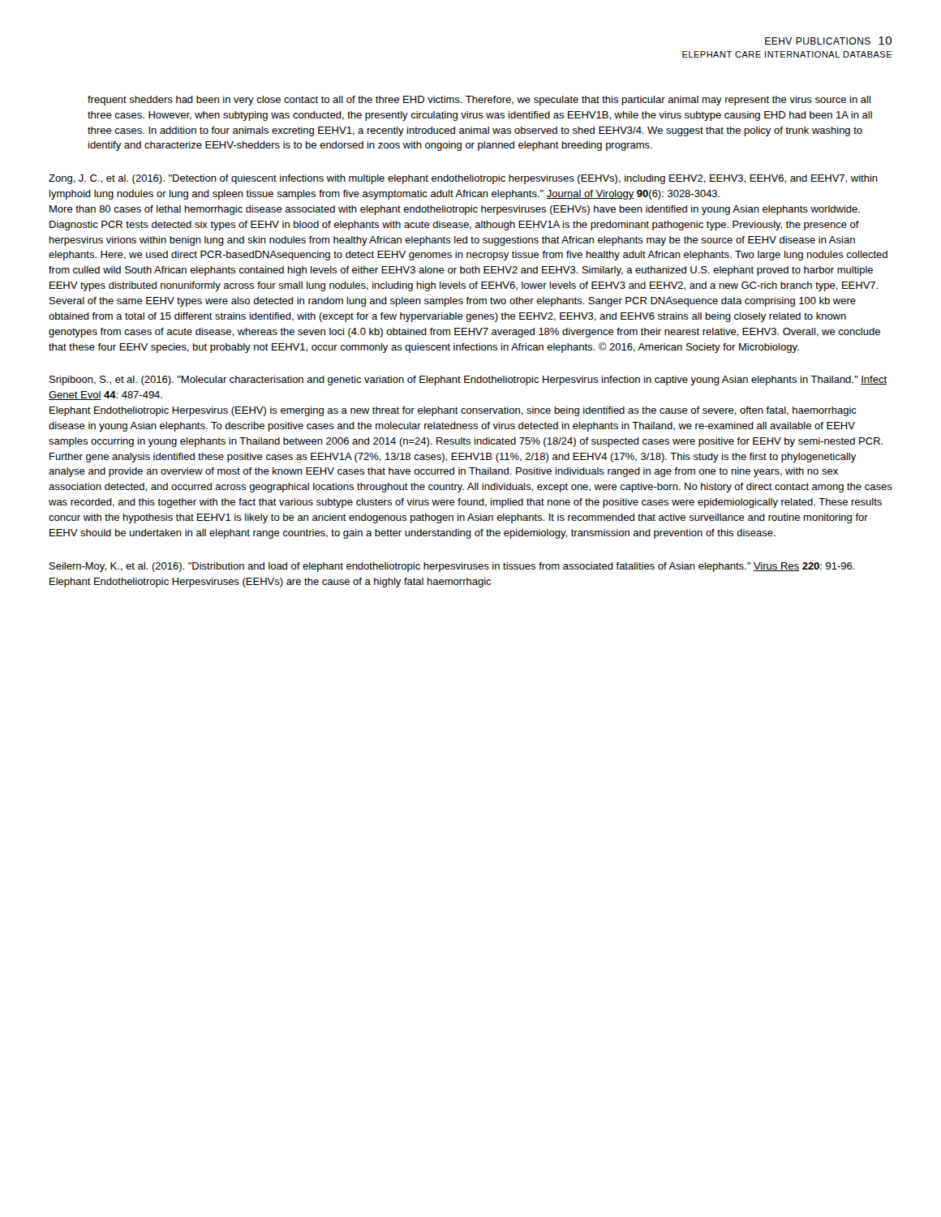EEHV PUBLICATIONS 10
ELEPHANT CARE INTERNATIONAL DATABASE
frequent shedders had been in very close contact to all of the three EHD victims. Therefore, we speculate that this particular animal may represent the virus source in all three cases. However, when subtyping was conducted, the presently circulating virus was identified as EEHV1B, while the virus subtype causing EHD had been 1A in all three cases. In addition to four animals excreting EEHV1, a recently introduced animal was observed to shed EEHV3/4. We suggest that the policy of trunk washing to identify and characterize EEHV-shedders is to be endorsed in zoos with ongoing or planned elephant breeding programs.
Zong, J. C., et al. (2016). "Detection of quiescent infections with multiple elephant endotheliotropic herpesviruses (EEHVs), including EEHV2, EEHV3, EEHV6, and EEHV7, within lymphoid lung nodules or lung and spleen tissue samples from five asymptomatic adult African elephants." Journal of Virology 90(6): 3028-3043.
More than 80 cases of lethal hemorrhagic disease associated with elephant endotheliotropic herpesviruses (EEHVs) have been identified in young Asian elephants worldwide. Diagnostic PCR tests detected six types of EEHV in blood of elephants with acute disease, although EEHV1A is the predominant pathogenic type. Previously, the presence of herpesvirus virions within benign lung and skin nodules from healthy African elephants led to suggestions that African elephants may be the source of EEHV disease in Asian elephants. Here, we used direct PCR-basedDNAsequencing to detect EEHV genomes in necropsy tissue from five healthy adult African elephants. Two large lung nodules collected from culled wild South African elephants contained high levels of either EEHV3 alone or both EEHV2 and EEHV3. Similarly, a euthanized U.S. elephant proved to harbor multiple EEHV types distributed nonuniformly across four small lung nodules, including high levels of EEHV6, lower levels of EEHV3 and EEHV2, and a new GC-rich branch type, EEHV7. Several of the same EEHV types were also detected in random lung and spleen samples from two other elephants. Sanger PCR DNAsequence data comprising 100 kb were obtained from a total of 15 different strains identified, with (except for a few hypervariable genes) the EEHV2, EEHV3, and EEHV6 strains all being closely related to known genotypes from cases of acute disease, whereas the seven loci (4.0 kb) obtained from EEHV7 averaged 18% divergence from their nearest relative, EEHV3. Overall, we conclude that these four EEHV species, but probably not EEHV1, occur commonly as quiescent infections in African elephants. © 2016, American Society for Microbiology.
Sripiboon, S., et al. (2016). "Molecular characterisation and genetic variation of Elephant Endotheliotropic Herpesvirus infection in captive young Asian elephants in Thailand." Infect Genet Evol 44: 487-494.
Elephant Endotheliotropic Herpesvirus (EEHV) is emerging as a new threat for elephant conservation, since being identified as the cause of severe, often fatal, haemorrhagic disease in young Asian elephants. To describe positive cases and the molecular relatedness of virus detected in elephants in Thailand, we re-examined all available of EEHV samples occurring in young elephants in Thailand between 2006 and 2014 (n=24). Results indicated 75% (18/24) of suspected cases were positive for EEHV by semi-nested PCR. Further gene analysis identified these positive cases as EEHV1A (72%, 13/18 cases), EEHV1B (11%, 2/18) and EEHV4 (17%, 3/18). This study is the first to phylogenetically analyse and provide an overview of most of the known EEHV cases that have occurred in Thailand. Positive individuals ranged in age from one to nine years, with no sex association detected, and occurred across geographical locations throughout the country. All individuals, except one, were captive-born. No history of direct contact among the cases was recorded, and this together with the fact that various subtype clusters of virus were found, implied that none of the positive cases were epidemiologically related. These results concur with the hypothesis that EEHV1 is likely to be an ancient endogenous pathogen in Asian elephants. It is recommended that active surveillance and routine monitoring for EEHV should be undertaken in all elephant range countries, to gain a better understanding of the epidemiology, transmission and prevention of this disease.
Seilern-Moy, K., et al. (2016). "Distribution and load of elephant endotheliotropic herpesviruses in tissues from associated fatalities of Asian elephants." Virus Res 220: 91-96.
Elephant Endotheliotropic Herpesviruses (EEHVs) are the cause of a highly fatal haemorrhagic